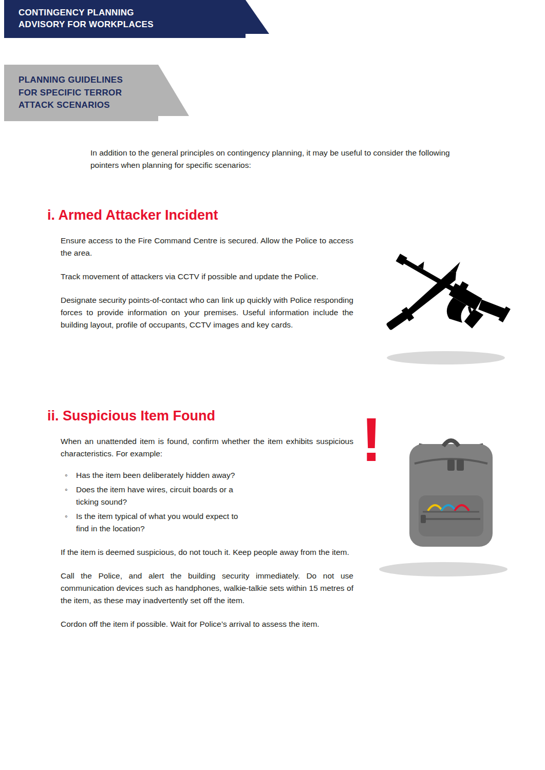CONTINGENCY PLANNING
ADVISORY FOR WORKPLACES
PLANNING GUIDELINES
FOR SPECIFIC TERROR
ATTACK SCENARIOS
In addition to the general principles on contingency planning, it may be useful to consider the following pointers when planning for specific scenarios:
i. Armed Attacker Incident
Ensure access to the Fire Command Centre is secured. Allow the Police to access the area.
Track movement of attackers via CCTV if possible and update the Police.
Designate security points-of-contact who can link up quickly with Police responding forces to provide information on your premises. Useful information include the building layout, profile of occupants, CCTV images and key cards.
ii. Suspicious Item Found
When an unattended item is found, confirm whether the item exhibits suspicious characteristics. For example:
Has the item been deliberately hidden away?
Does the item have wires, circuit boards or a
ticking sound?
Is the item typical of what you would expect to
find in the location?
If the item is deemed suspicious, do not touch it. Keep people away from the item.
Call the Police, and alert the building security immediately. Do not use communication devices such as handphones, walkie-talkie sets within 15 metres of the item, as these may inadvertently set off the item.
Cordon off the item if possible. Wait for Police’s arrival to assess the item.
!